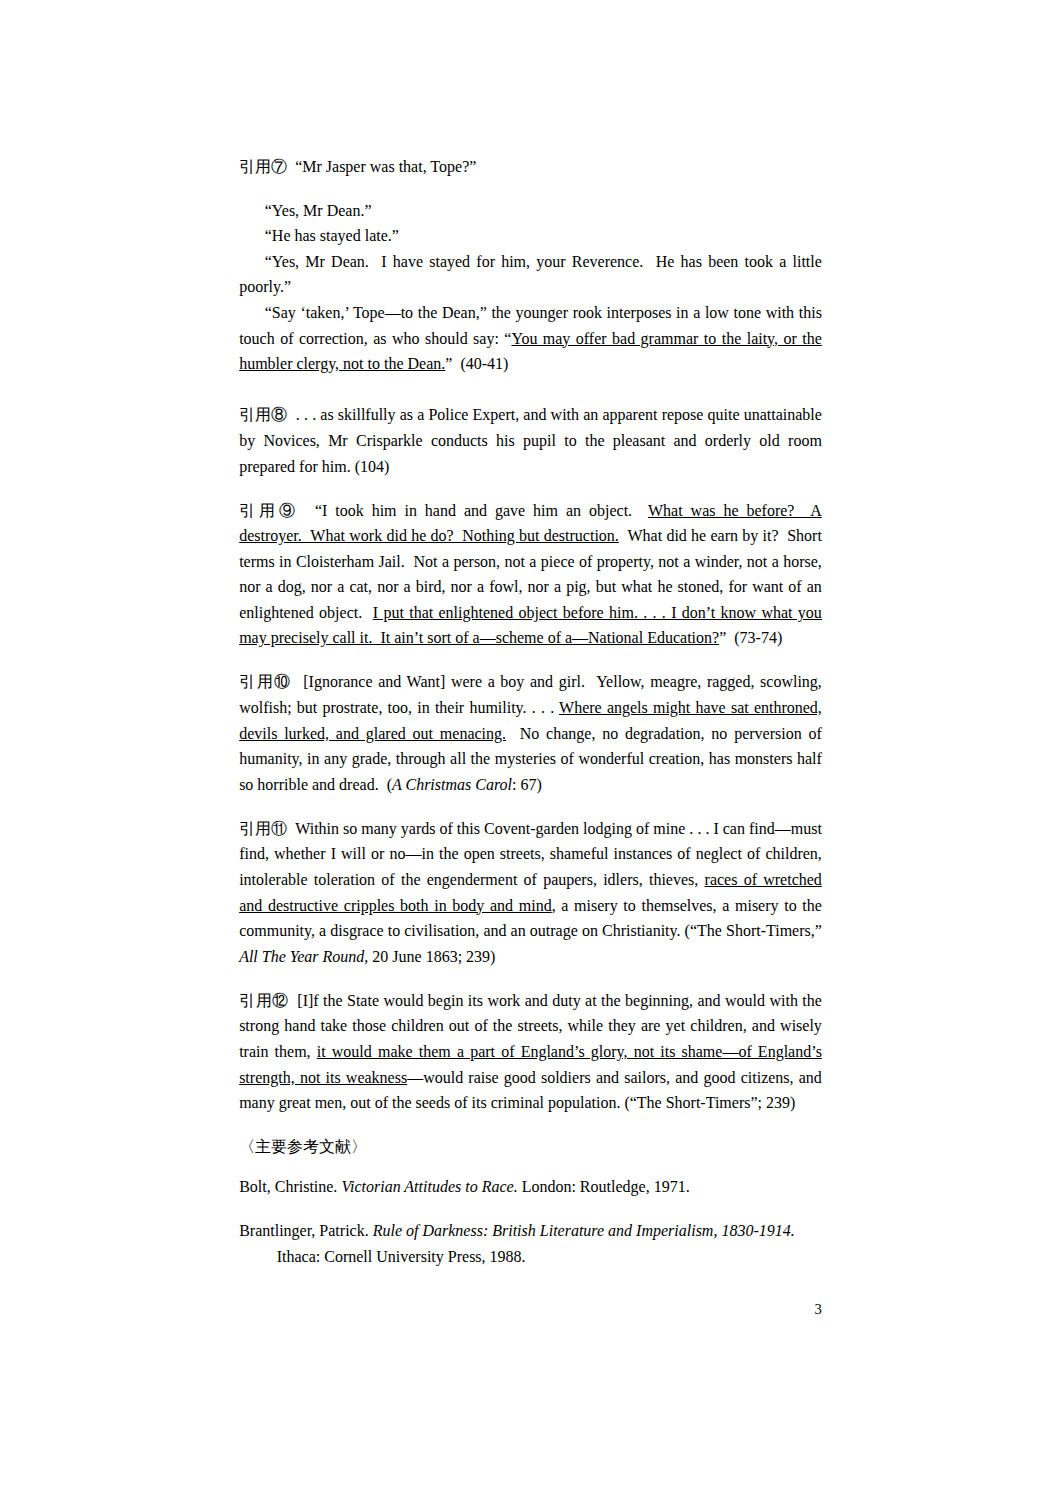引用⑦ “Mr Jasper was that, Tope?”
“Yes, Mr Dean.”
“He has stayed late.”
“Yes, Mr Dean. I have stayed for him, your Reverence. He has been took a little poorly.”
“Say ‘taken,’ Tope—to the Dean,” the younger rook interposes in a low tone with this touch of correction, as who should say: “You may offer bad grammar to the laity, or the humbler clergy, not to the Dean.” (40-41)
引用⑧ . . . as skillfully as a Police Expert, and with an apparent repose quite unattainable by Novices, Mr Crisparkle conducts his pupil to the pleasant and orderly old room prepared for him. (104)
引用⑨ “I took him in hand and gave him an object. What was he before? A destroyer. What work did he do? Nothing but destruction. What did he earn by it? Short terms in Cloisterham Jail. Not a person, not a piece of property, not a winder, not a horse, nor a dog, nor a cat, nor a bird, nor a fowl, nor a pig, but what he stoned, for want of an enlightened object. I put that enlightened object before him. . . . I don’t know what you may precisely call it. It ain’t sort of a—scheme of a—National Education?” (73-74)
引用⑩ [Ignorance and Want] were a boy and girl. Yellow, meagre, ragged, scowling, wolfish; but prostrate, too, in their humility. . . . Where angels might have sat enthroned, devils lurked, and glared out menacing. No change, no degradation, no perversion of humanity, in any grade, through all the mysteries of wonderful creation, has monsters half so horrible and dread. (A Christmas Carol: 67)
引用⑪ Within so many yards of this Covent-garden lodging of mine . . . I can find—must find, whether I will or no—in the open streets, shameful instances of neglect of children, intolerable toleration of the engenderment of paupers, idlers, thieves, races of wretched and destructive cripples both in body and mind, a misery to themselves, a misery to the community, a disgrace to civilisation, and an outrage on Christianity. (“The Short-Timers,” All The Year Round, 20 June 1863; 239)
引用⑫ [I]f the State would begin its work and duty at the beginning, and would with the strong hand take those children out of the streets, while they are yet children, and wisely train them, it would make them a part of England’s glory, not its shame—of England’s strength, not its weakness—would raise good soldiers and sailors, and good citizens, and many great men, out of the seeds of its criminal population. (“The Short-Timers”; 239)
〈主要参考文献〉
Bolt, Christine. Victorian Attitudes to Race. London: Routledge, 1971.
Brantlinger, Patrick. Rule of Darkness: British Literature and Imperialism, 1830-1914.
Ithaca: Cornell University Press, 1988.
3